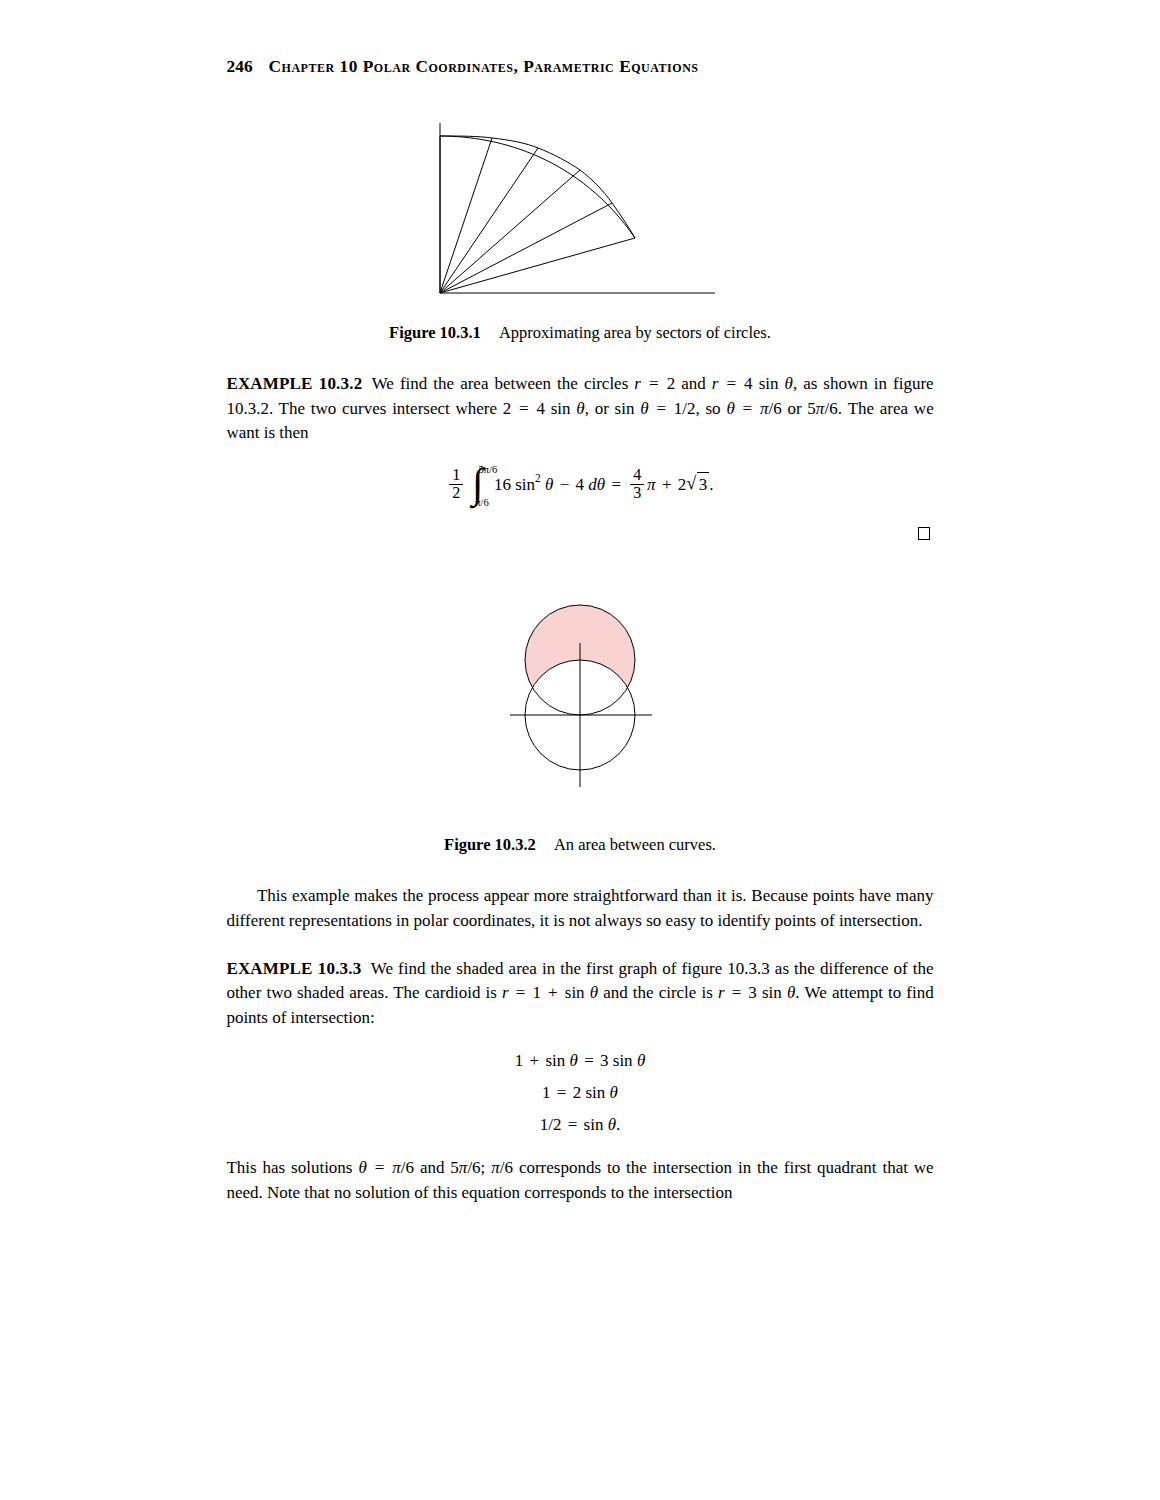246 Chapter 10 Polar Coordinates, Parametric Equations
Figure 10.3.1 Approximating area by sectors of circles.
EXAMPLE 10.3.2 We find the area between the circles r = 2 and r = 4 sin θ, as shown in figure 10.3.2. The two curves intersect where 2 = 4 sin θ, or sin θ = 1/2, so θ = π/6 or 5 π/6. The area we want is then
12 ∫ 5π/6 π/6 16 sin2 θ − 4 dθ = 43 π + 23.
Figure 10.3.2 An area between curves.
This example makes the process appear more straightforward than it is. Because points have many different representations in polar coordinates, it is not always so easy to identify points of intersection.
EXAMPLE 10.3.3 We find the shaded area in the first graph of figure 10.3.3 as the difference of the other two shaded areas. The cardioid is r = 1 + sin θ and the circle is r = 3 sin θ. We attempt to find points of intersection:
1 + sin θ = 3 sin θ
1 = 2 sin θ
1/2 = sin θ.
This has solutions θ = π/6 and 5 π/6; π/6 corresponds to the intersection in the first quadrant that we need. Note that no solution of this equation corresponds to the intersection